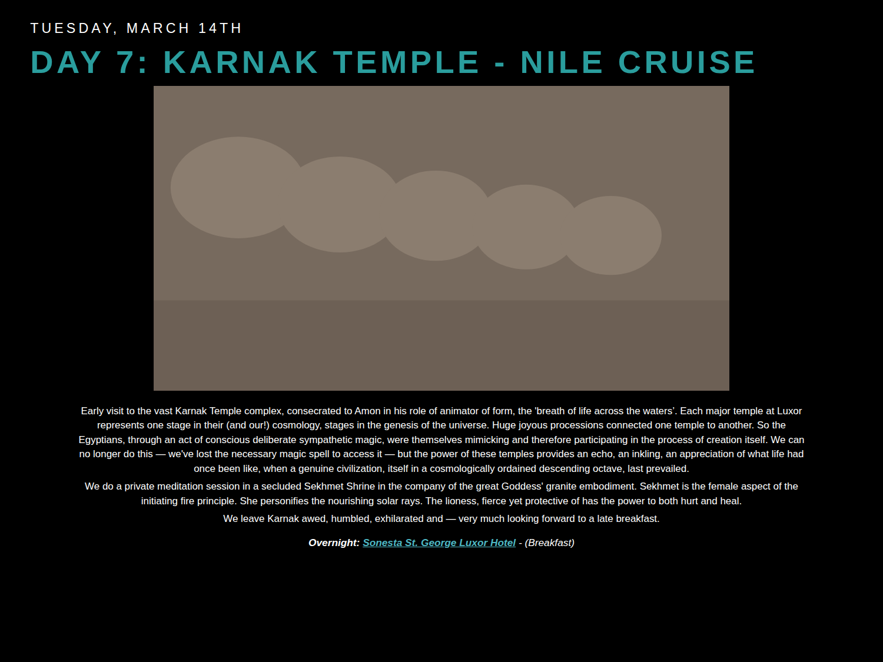Tuesday, March 14th
Day 7: Karnak Temple - Nile Cruise
Early visit to the vast Karnak Temple complex, consecrated to Amon in his role of animator of form, the 'breath of life across the waters’. Each major temple at Luxor represents one stage in their (and our!) cosmology, stages in the genesis of the universe. Huge joyous processions connected one temple to another. So the Egyptians, through an act of conscious deliberate sympathetic magic, were themselves mimicking and therefore participating in the process of creation itself. We can no longer do this — we've lost the necessary magic spell to access it — but the power of these temples provides an echo, an inkling, an appreciation of what life had once been like, when a genuine civilization, itself in a cosmologically ordained descending octave, last prevailed.
We do a private meditation session in a secluded Sekhmet Shrine in the company of the great Goddess' granite embodiment. Sekhmet is the female aspect of the initiating fire principle. She personifies the nourishing solar rays. The lioness, fierce yet protective of has the power to both hurt and heal.
We leave Karnak awed, humbled, exhilarated and — very much looking forward to a late breakfast.
Overnight: Sonesta St. George Luxor Hotel - (Breakfast)